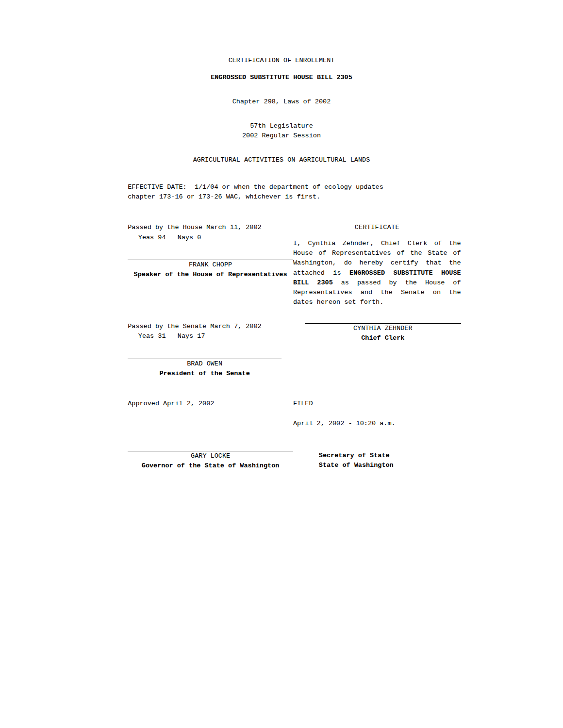CERTIFICATION OF ENROLLMENT
ENGROSSED SUBSTITUTE HOUSE BILL 2305
Chapter 298, Laws of 2002
57th Legislature
2002 Regular Session
AGRICULTURAL ACTIVITIES ON AGRICULTURAL LANDS
EFFECTIVE DATE: 1/1/04 or when the department of ecology updates
chapter 173-16 or 173-26 WAC, whichever is first.
| Passed by the House March 11, 2002 Yeas 94 Nays 0 FRANK CHOPP Speaker of the House of Representatives | CERTIFICATE I, Cynthia Zehnder, Chief Clerk of the House of Representatives of the State of Washington, do hereby certify that the attached is ENGROSSED SUBSTITUTE HOUSE BILL 2305 as passed by the House of Representatives and the Senate on the dates hereon set forth. |
| Passed by the Senate March 7, 2002 Yeas 31 Nays 17 BRAD OWEN President of the Senate | CYNTHIA ZEHNDER Chief Clerk |
| Approved April 2, 2002 | FILED April 2, 2002 - 10:20 a.m. |
| GARY LOCKE Governor of the State of Washington | Secretary of State State of Washington |